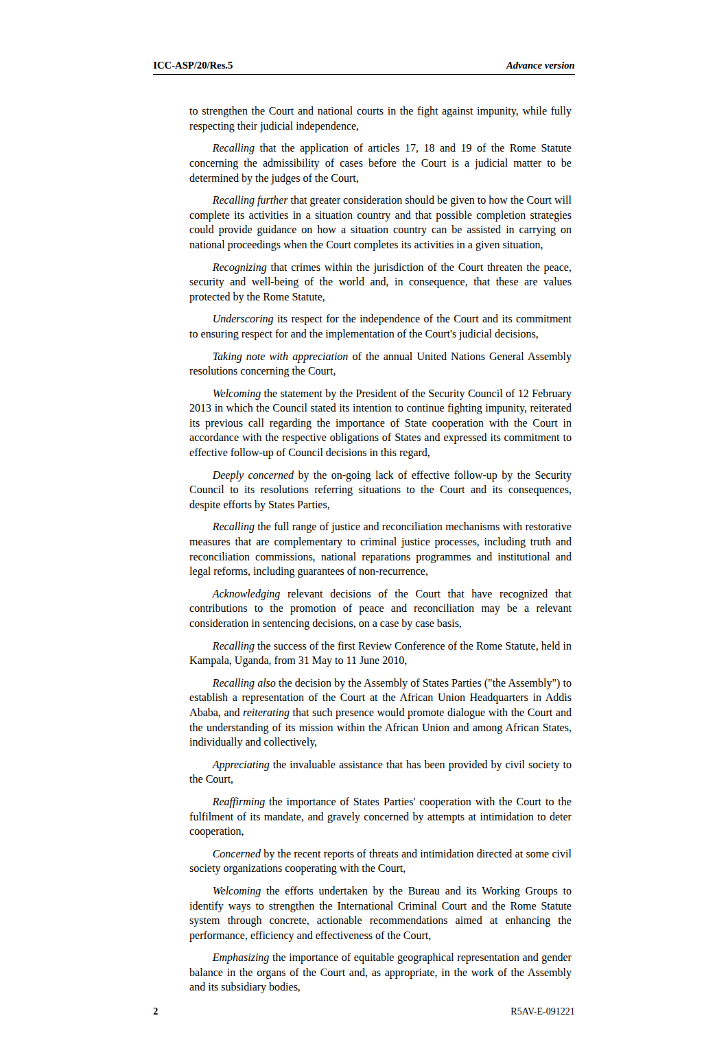ICC-ASP/20/Res.5 Advance version
to strengthen the Court and national courts in the fight against impunity, while fully respecting their judicial independence,
Recalling that the application of articles 17, 18 and 19 of the Rome Statute concerning the admissibility of cases before the Court is a judicial matter to be determined by the judges of the Court,
Recalling further that greater consideration should be given to how the Court will complete its activities in a situation country and that possible completion strategies could provide guidance on how a situation country can be assisted in carrying on national proceedings when the Court completes its activities in a given situation,
Recognizing that crimes within the jurisdiction of the Court threaten the peace, security and well-being of the world and, in consequence, that these are values protected by the Rome Statute,
Underscoring its respect for the independence of the Court and its commitment to ensuring respect for and the implementation of the Court's judicial decisions,
Taking note with appreciation of the annual United Nations General Assembly resolutions concerning the Court,
Welcoming the statement by the President of the Security Council of 12 February 2013 in which the Council stated its intention to continue fighting impunity, reiterated its previous call regarding the importance of State cooperation with the Court in accordance with the respective obligations of States and expressed its commitment to effective follow-up of Council decisions in this regard,
Deeply concerned by the on-going lack of effective follow-up by the Security Council to its resolutions referring situations to the Court and its consequences, despite efforts by States Parties,
Recalling the full range of justice and reconciliation mechanisms with restorative measures that are complementary to criminal justice processes, including truth and reconciliation commissions, national reparations programmes and institutional and legal reforms, including guarantees of non-recurrence,
Acknowledging relevant decisions of the Court that have recognized that contributions to the promotion of peace and reconciliation may be a relevant consideration in sentencing decisions, on a case by case basis,
Recalling the success of the first Review Conference of the Rome Statute, held in Kampala, Uganda, from 31 May to 11 June 2010,
Recalling also the decision by the Assembly of States Parties ("the Assembly") to establish a representation of the Court at the African Union Headquarters in Addis Ababa, and reiterating that such presence would promote dialogue with the Court and the understanding of its mission within the African Union and among African States, individually and collectively,
Appreciating the invaluable assistance that has been provided by civil society to the Court,
Reaffirming the importance of States Parties' cooperation with the Court to the fulfilment of its mandate, and gravely concerned by attempts at intimidation to deter cooperation,
Concerned by the recent reports of threats and intimidation directed at some civil society organizations cooperating with the Court,
Welcoming the efforts undertaken by the Bureau and its Working Groups to identify ways to strengthen the International Criminal Court and the Rome Statute system through concrete, actionable recommendations aimed at enhancing the performance, efficiency and effectiveness of the Court,
Emphasizing the importance of equitable geographical representation and gender balance in the organs of the Court and, as appropriate, in the work of the Assembly and its subsidiary bodies,
2 R5AV-E-091221